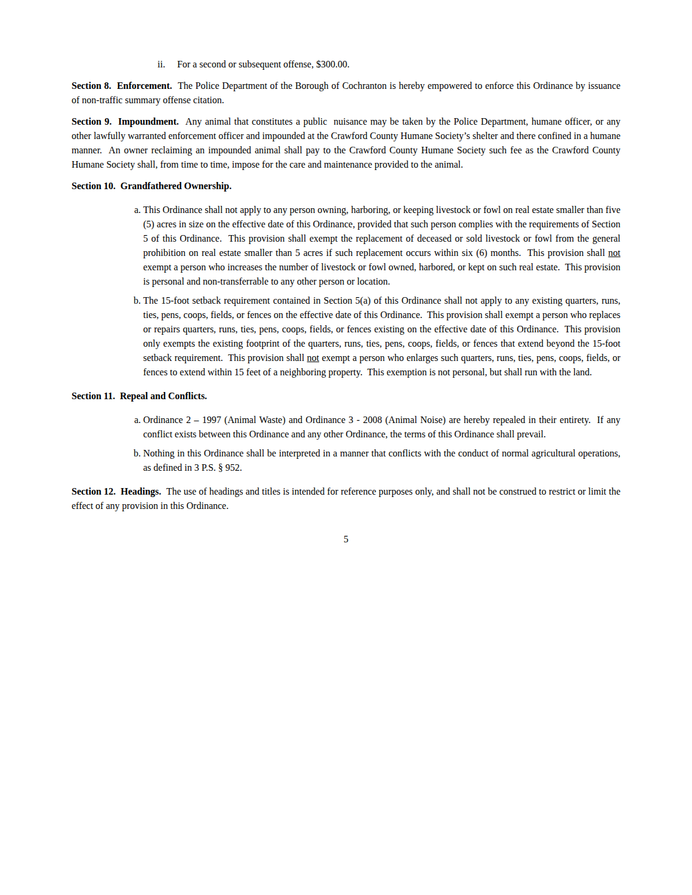ii. For a second or subsequent offense, $300.00.
Section 8. Enforcement. The Police Department of the Borough of Cochranton is hereby empowered to enforce this Ordinance by issuance of non-traffic summary offense citation.
Section 9. Impoundment. Any animal that constitutes a public nuisance may be taken by the Police Department, humane officer, or any other lawfully warranted enforcement officer and impounded at the Crawford County Humane Society’s shelter and there confined in a humane manner. An owner reclaiming an impounded animal shall pay to the Crawford County Humane Society such fee as the Crawford County Humane Society shall, from time to time, impose for the care and maintenance provided to the animal.
Section 10. Grandfathered Ownership.
This Ordinance shall not apply to any person owning, harboring, or keeping livestock or fowl on real estate smaller than five (5) acres in size on the effective date of this Ordinance, provided that such person complies with the requirements of Section 5 of this Ordinance. This provision shall exempt the replacement of deceased or sold livestock or fowl from the general prohibition on real estate smaller than 5 acres if such replacement occurs within six (6) months. This provision shall not exempt a person who increases the number of livestock or fowl owned, harbored, or kept on such real estate. This provision is personal and non-transferrable to any other person or location.
The 15-foot setback requirement contained in Section 5(a) of this Ordinance shall not apply to any existing quarters, runs, ties, pens, coops, fields, or fences on the effective date of this Ordinance. This provision shall exempt a person who replaces or repairs quarters, runs, ties, pens, coops, fields, or fences existing on the effective date of this Ordinance. This provision only exempts the existing footprint of the quarters, runs, ties, pens, coops, fields, or fences that extend beyond the 15-foot setback requirement. This provision shall not exempt a person who enlarges such quarters, runs, ties, pens, coops, fields, or fences to extend within 15 feet of a neighboring property. This exemption is not personal, but shall run with the land.
Section 11. Repeal and Conflicts.
Ordinance 2 – 1997 (Animal Waste) and Ordinance 3 - 2008 (Animal Noise) are hereby repealed in their entirety. If any conflict exists between this Ordinance and any other Ordinance, the terms of this Ordinance shall prevail.
Nothing in this Ordinance shall be interpreted in a manner that conflicts with the conduct of normal agricultural operations, as defined in 3 P.S. § 952.
Section 12. Headings. The use of headings and titles is intended for reference purposes only, and shall not be construed to restrict or limit the effect of any provision in this Ordinance.
5